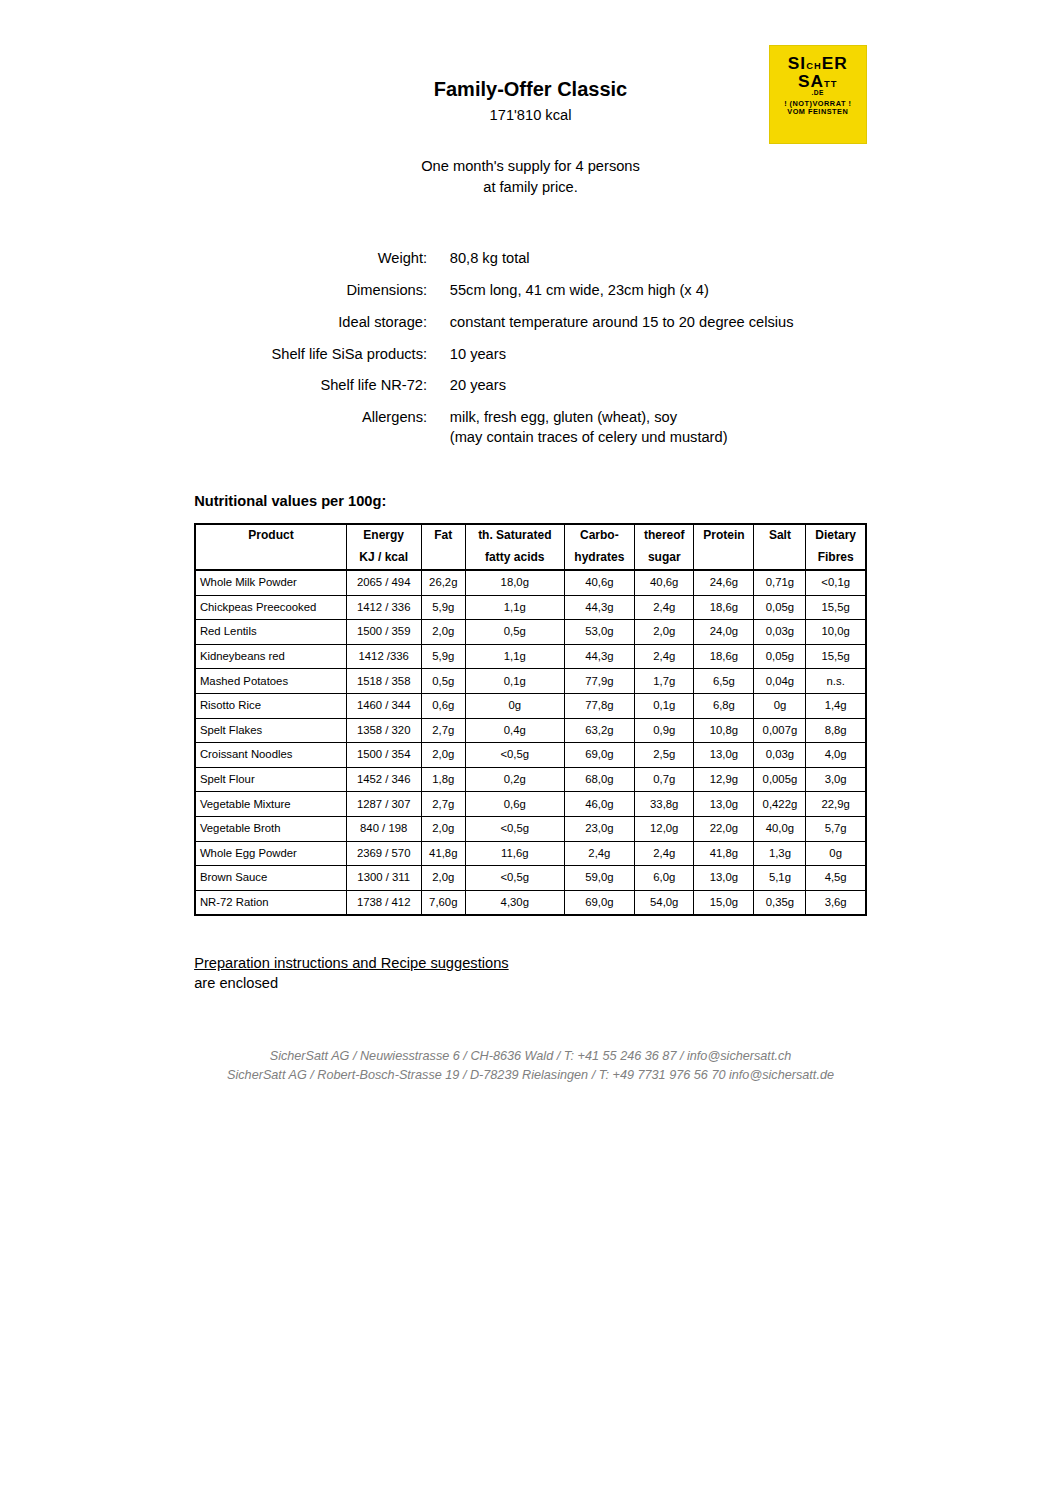SICHER
SATT
.DE
! (NOT)VORRAT !
VOM FEINSTEN
Family-Offer Classic
171'810 kcal
One month's supply for 4 persons
at family price.
| Weight: | 80,8 kg total |
| Dimensions: | 55cm long, 41 cm wide, 23cm high (x 4) |
| Ideal storage: | constant temperature around 15 to 20 degree celsius |
| Shelf life SiSa products: | 10 years |
| Shelf life NR-72: | 20 years |
| Allergens: | milk, fresh egg, gluten (wheat), soy (may contain traces of celery und mustard) |
Nutritional values per 100g:
| Product | Energy | Fat | th. Saturated | Carbo- | thereof | Protein | Salt | Dietary |
| --- | --- | --- | --- | --- | --- | --- | --- | --- |
| | KJ / kcal | | fatty acids | hydrates | sugar | | | Fibres |
| Whole Milk Powder | 2065 / 494 | 26,2g | 18,0g | 40,6g | 40,6g | 24,6g | 0,71g | <0,1g |
| Chickpeas Preecooked | 1412 / 336 | 5,9g | 1,1g | 44,3g | 2,4g | 18,6g | 0,05g | 15,5g |
| Red Lentils | 1500 / 359 | 2,0g | 0,5g | 53,0g | 2,0g | 24,0g | 0,03g | 10,0g |
| Kidneybeans red | 1412 /336 | 5,9g | 1,1g | 44,3g | 2,4g | 18,6g | 0,05g | 15,5g |
| Mashed Potatoes | 1518 / 358 | 0,5g | 0,1g | 77,9g | 1,7g | 6,5g | 0,04g | n.s. |
| Risotto Rice | 1460 / 344 | 0,6g | 0g | 77,8g | 0,1g | 6,8g | 0g | 1,4g |
| Spelt Flakes | 1358 / 320 | 2,7g | 0,4g | 63,2g | 0,9g | 10,8g | 0,007g | 8,8g |
| Croissant Noodles | 1500 / 354 | 2,0g | <0,5g | 69,0g | 2,5g | 13,0g | 0,03g | 4,0g |
| Spelt Flour | 1452 / 346 | 1,8g | 0,2g | 68,0g | 0,7g | 12,9g | 0,005g | 3,0g |
| Vegetable Mixture | 1287 / 307 | 2,7g | 0,6g | 46,0g | 33,8g | 13,0g | 0,422g | 22,9g |
| Vegetable Broth | 840 / 198 | 2,0g | <0,5g | 23,0g | 12,0g | 22,0g | 40,0g | 5,7g |
| Whole Egg Powder | 2369 / 570 | 41,8g | 11,6g | 2,4g | 2,4g | 41,8g | 1,3g | 0g |
| Brown Sauce | 1300 / 311 | 2,0g | <0,5g | 59,0g | 6,0g | 13,0g | 5,1g | 4,5g |
| NR-72 Ration | 1738 / 412 | 7,60g | 4,30g | 69,0g | 54,0g | 15,0g | 0,35g | 3,6g |
Preparation instructions and Recipe suggestions
are enclosed
SicherSatt AG / Neuwiesstrasse 6 / CH-8636 Wald / T: +41 55 246 36 87 / info@sichersatt.ch
SicherSatt AG / Robert-Bosch-Strasse 19 / D-78239 Rielasingen / T: +49 7731 976 56 70 info@sichersatt.de